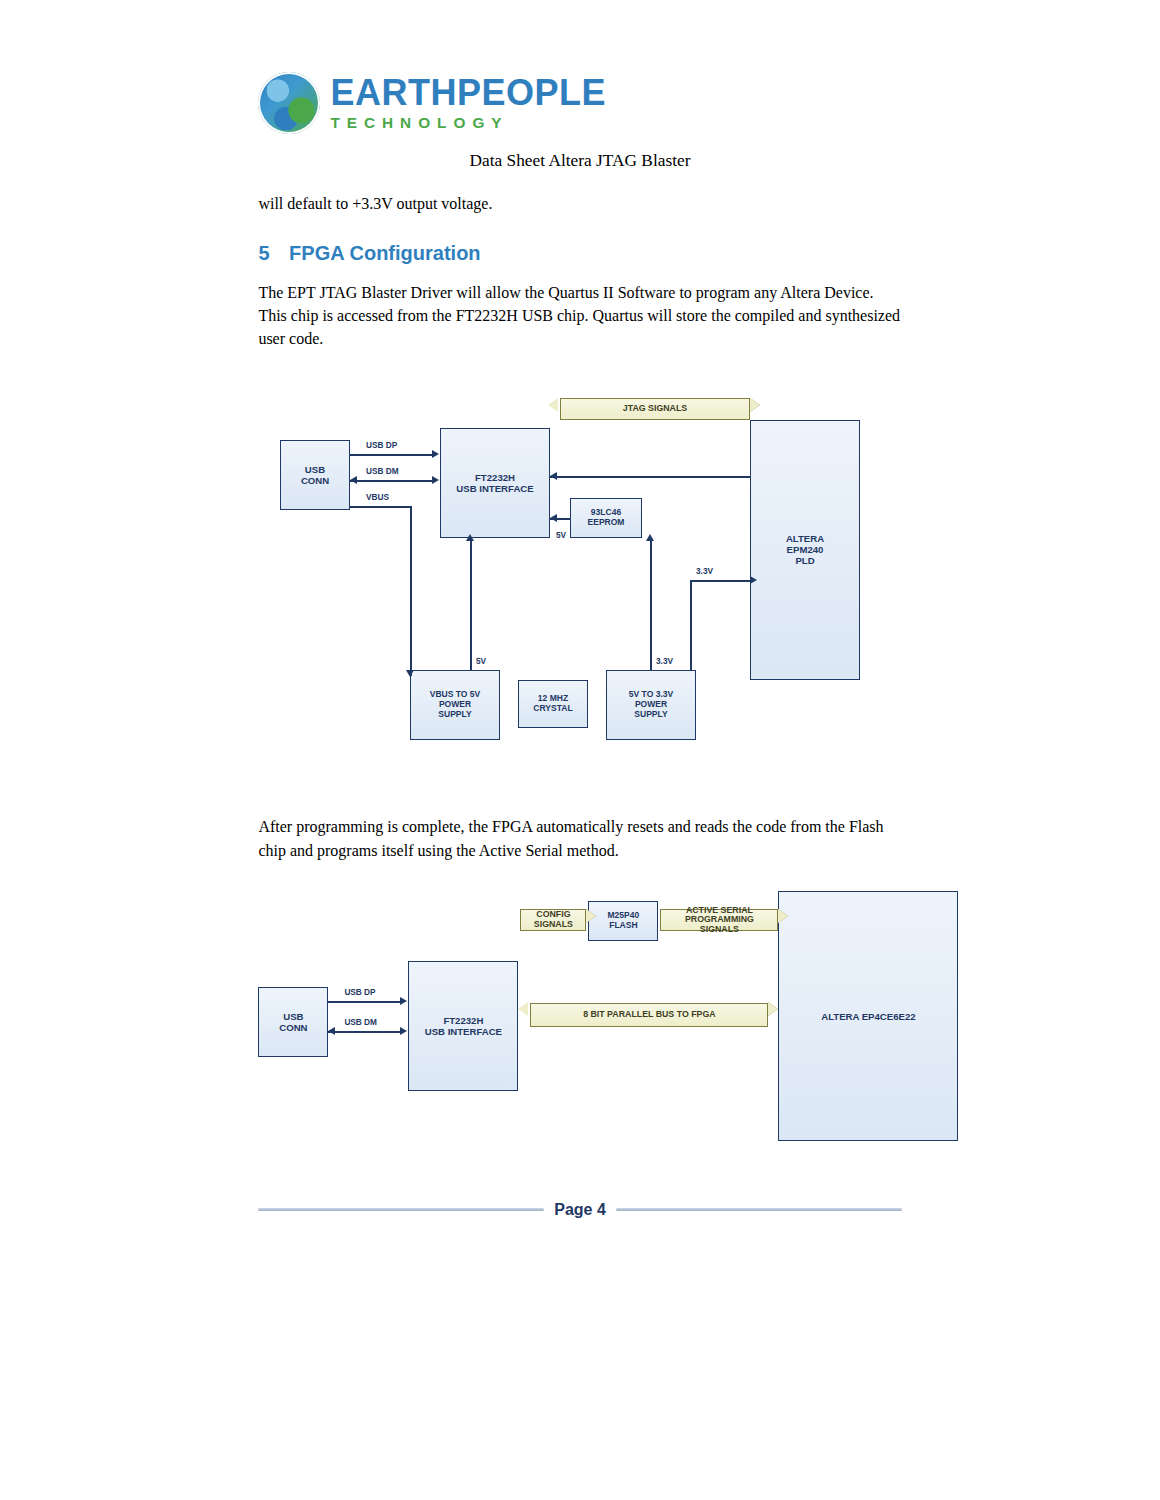EARTH PEOPLE
TECHNOLOGY
Data Sheet Altera JTAG Blaster
will default to +3.3V output voltage.
5 FPGA Configuration
The EPT JTAG Blaster Driver will allow the Quartus II Software to program any Altera Device. This chip is accessed from the FT2232H USB chip. Quartus will store the compiled and synthesized user code.
USB
CONN
FT2232H
USB INTERFACE
93LC46
EEPROM
ALTERA
EPM240
PLD
JTAG SIGNALS
VBUS TO 5V
POWER
SUPPLY
12 MHZ
CRYSTAL
5V TO 3.3V
POWER
SUPPLY
USB DP
USB DM
VBUS
5V
5V
3.3V
3.3V
After programming is complete, the FPGA automatically resets and reads the code from the Flash chip and programs itself using the Active Serial method.
USB
CONN
FT2232H
USB INTERFACE
M25P40
FLASH
ALTERA EP4CE6E22
CONFIG SIGNALS
ACTIVE SERIAL PROGRAMMING SIGNALS
8 BIT PARALLEL BUS TO FPGA
USB DP
USB DM
Page 4